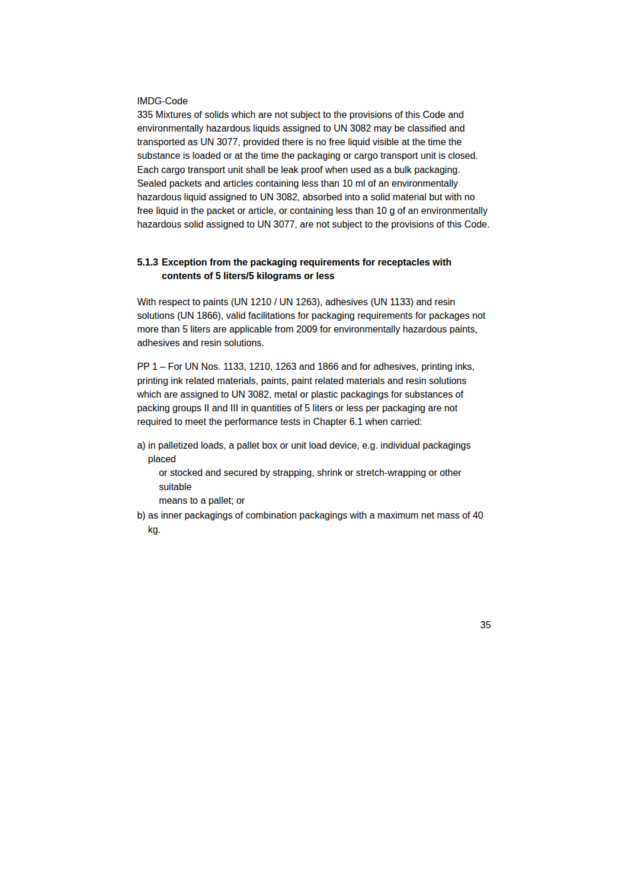IMDG-Code
335 Mixtures of solids which are not subject to the provisions of this Code and environmentally hazardous liquids assigned to UN 3082 may be classified and transported as UN 3077, provided there is no free liquid visible at the time the substance is loaded or at the time the packaging or cargo transport unit is closed. Each cargo transport unit shall be leak proof when used as a bulk packaging. Sealed packets and articles containing less than 10 ml of an environmentally hazardous liquid assigned to UN 3082, absorbed into a solid material but with no free liquid in the packet or article, or containing less than 10 g of an environmentally hazardous solid assigned to UN 3077, are not subject to the provisions of this Code.
5.1.3 Exception from the packaging requirements for receptacles with contents of 5 liters/5 kilograms or less
With respect to paints (UN 1210 / UN 1263), adhesives (UN 1133) and resin solutions (UN 1866), valid facilitations for packaging requirements for packages not more than 5 liters are applicable from 2009 for environmentally hazardous paints, adhesives and resin solutions.
PP 1 – For UN Nos. 1133, 1210, 1263 and 1866 and for adhesives, printing inks, printing ink related materials, paints, paint related materials and resin solutions which are assigned to UN 3082, metal or plastic packagings for substances of packing groups II and III in quantities of 5 liters or less per packaging are not required to meet the performance tests in Chapter 6.1 when carried:
a) in palletized loads, a pallet box or unit load device, e.g. individual packagings placedor stocked and secured by strapping, shrink or stretch-wrapping or other suitable means to a pallet; or
b) as inner packagings of combination packagings with a maximum net mass of 40 kg.
35